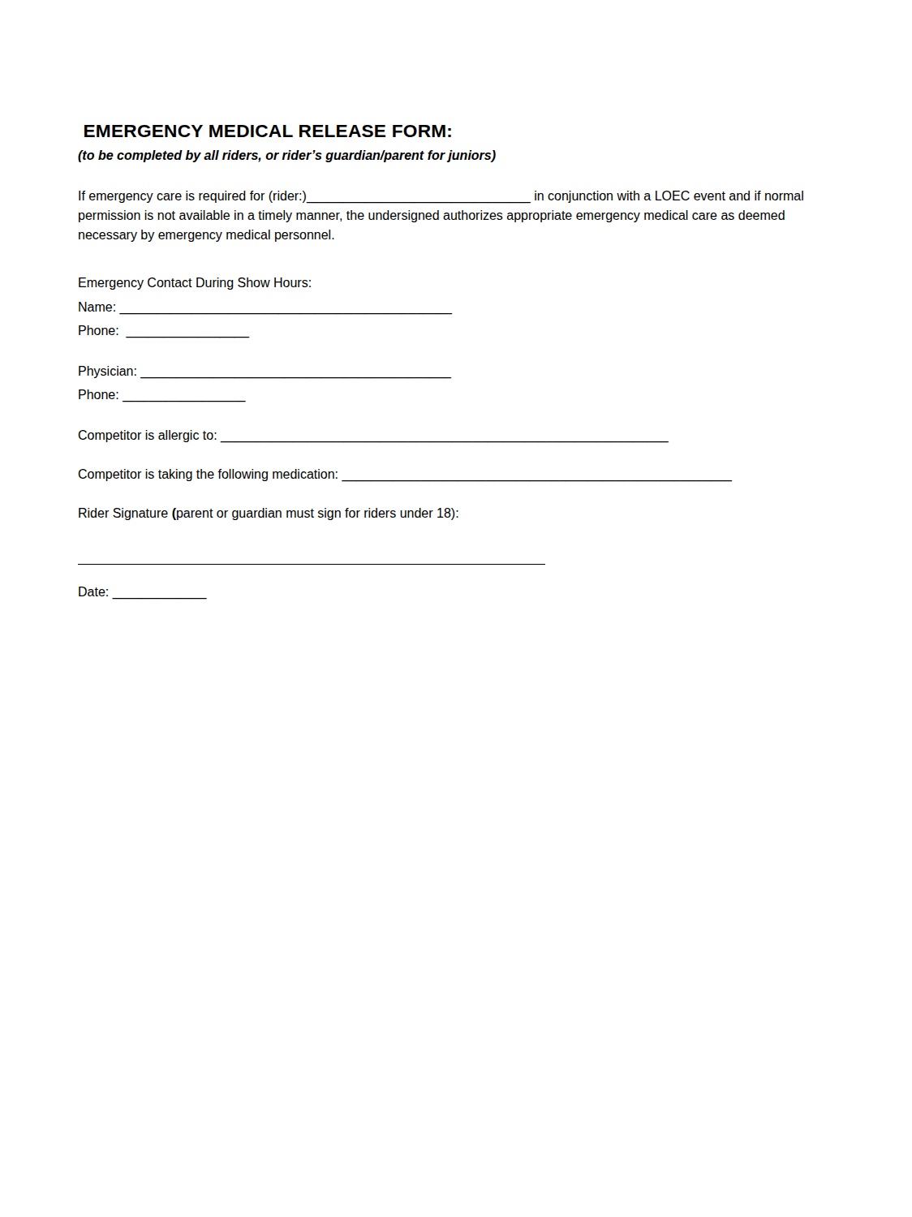EMERGENCY MEDICAL RELEASE FORM:
(to be completed by all riders, or rider’s guardian/parent for juniors)
If emergency care is required for (rider:)_______________________________ in conjunction with a LOEC event and if normal permission is not available in a timely manner, the undersigned authorizes appropriate emergency medical care as deemed necessary by emergency medical personnel.
Emergency Contact During Show Hours:
Name: ______________________________________________
Phone: _________________
Physician: ___________________________________________
Phone: _________________
Competitor is allergic to: ______________________________________________________________
Competitor is taking the following medication: ______________________________________________________
Rider Signature (parent or guardian must sign for riders under 18):
Date: _____________